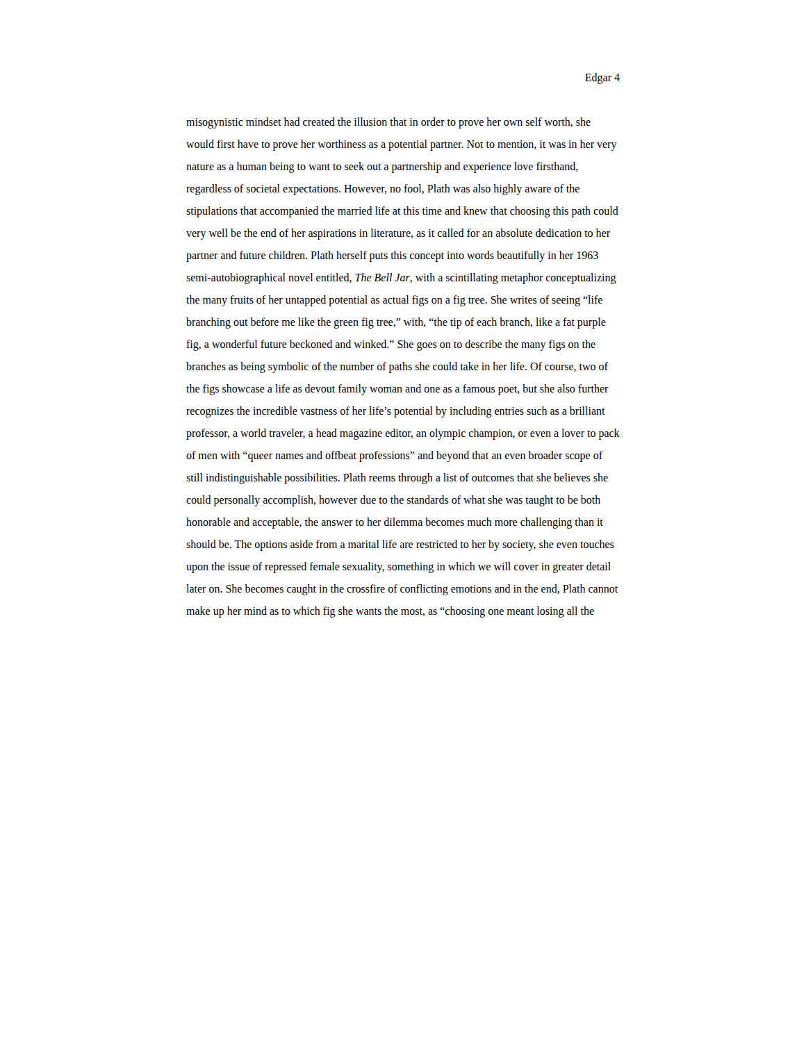Edgar 4
misogynistic mindset had created the illusion that in order to prove her own self worth, she would first have to prove her worthiness as a potential partner. Not to mention, it was in her very nature as a human being to want to seek out a partnership and experience love firsthand, regardless of societal expectations. However, no fool, Plath was also highly aware of the stipulations that accompanied the married life at this time and knew that choosing this path could very well be the end of her aspirations in literature, as it called for an absolute dedication to her partner and future children. Plath herself puts this concept into words beautifully in her 1963 semi-autobiographical novel entitled, The Bell Jar, with a scintillating metaphor conceptualizing the many fruits of her untapped potential as actual figs on a fig tree. She writes of seeing “life branching out before me like the green fig tree,” with, “the tip of each branch, like a fat purple fig, a wonderful future beckoned and winked.” She goes on to describe the many figs on the branches as being symbolic of the number of paths she could take in her life. Of course, two of the figs showcase a life as devout family woman and one as a famous poet, but she also further recognizes the incredible vastness of her life’s potential by including entries such as a brilliant professor, a world traveler, a head magazine editor, an olympic champion, or even a lover to pack of men with “queer names and offbeat professions” and beyond that an even broader scope of still indistinguishable possibilities. Plath reems through a list of outcomes that she believes she could personally accomplish, however due to the standards of what she was taught to be both honorable and acceptable, the answer to her dilemma becomes much more challenging than it should be. The options aside from a marital life are restricted to her by society, she even touches upon the issue of repressed female sexuality, something in which we will cover in greater detail later on. She becomes caught in the crossfire of conflicting emotions and in the end, Plath cannot make up her mind as to which fig she wants the most, as “choosing one meant losing all the